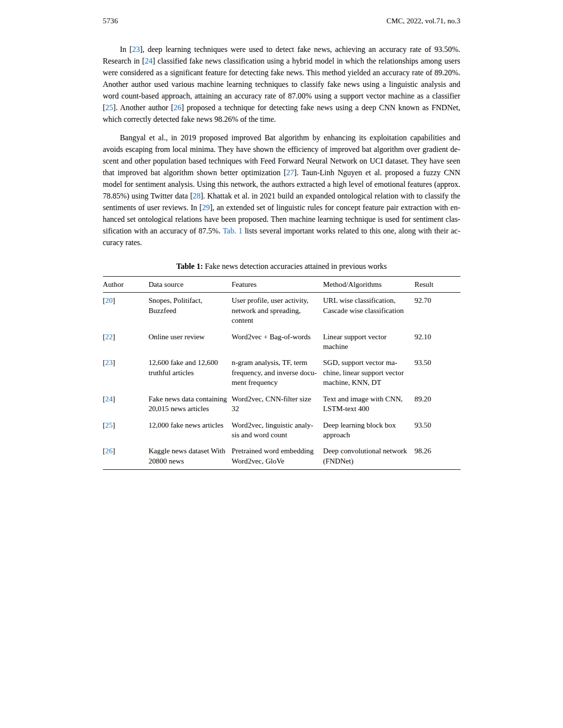5736 CMC, 2022, vol.71, no.3
In [23], deep learning techniques were used to detect fake news, achieving an accuracy rate of 93.50%. Research in [24] classified fake news classification using a hybrid model in which the relationships among users were considered as a significant feature for detecting fake news. This method yielded an accuracy rate of 89.20%. Another author used various machine learning techniques to classify fake news using a linguistic analysis and word count-based approach, attaining an accuracy rate of 87.00% using a support vector machine as a classifier [25]. Another author [26] proposed a technique for detecting fake news using a deep CNN known as FNDNet, which correctly detected fake news 98.26% of the time.
Bangyal et al., in 2019 proposed improved Bat algorithm by enhancing its exploitation capabilities and avoids escaping from local minima. They have shown the efficiency of improved bat algorithm over gradient descent and other population based techniques with Feed Forward Neural Network on UCI dataset. They have seen that improved bat algorithm shown better optimization [27]. Taun-Linh Nguyen et al. proposed a fuzzy CNN model for sentiment analysis. Using this network, the authors extracted a high level of emotional features (approx. 78.85%) using Twitter data [28]. Khattak et al. in 2021 build an expanded ontological relation with to classify the sentiments of user reviews. In [29], an extended set of linguistic rules for concept feature pair extraction with enhanced set ontological relations have been proposed. Then machine learning technique is used for sentiment classification with an accuracy of 87.5%. Tab. 1 lists several important works related to this one, along with their accuracy rates.
Table 1: Fake news detection accuracies attained in previous works
| Author | Data source | Features | Method/Algorithms | Result |
| --- | --- | --- | --- | --- |
| [ 20 ] | Snopes, Politifact, Buzzfeed | User profile, user activity, network and spreading, content | URL wise classification, Cascade wise classification | 92.70 |
| [ 22 ] | Online user review | Word2vec + Bag-of-words | Linear support vector machine | 92.10 |
| [ 23 ] | 12,600 fake and 12,600 truthful articles | n-gram analysis, TF, term frequency, and inverse document frequency | SGD, support vector machine, linear support vector machine, KNN, DT | 93.50 |
| [ 24 ] | Fake news data containing 20,015 news articles | Word2vec, CNN-filter size 32 | Text and image with CNN, LSTM-text 400 | 89.20 |
| [ 25 ] | 12,000 fake news articles | Word2vec, linguistic analysis and word count | Deep learning block box approach | 93.50 |
| [ 26 ] | Kaggle news dataset With 20800 news | Pretrained word embedding Word2vec, GloVe | Deep convolutional network (FNDNet) | 98.26 |